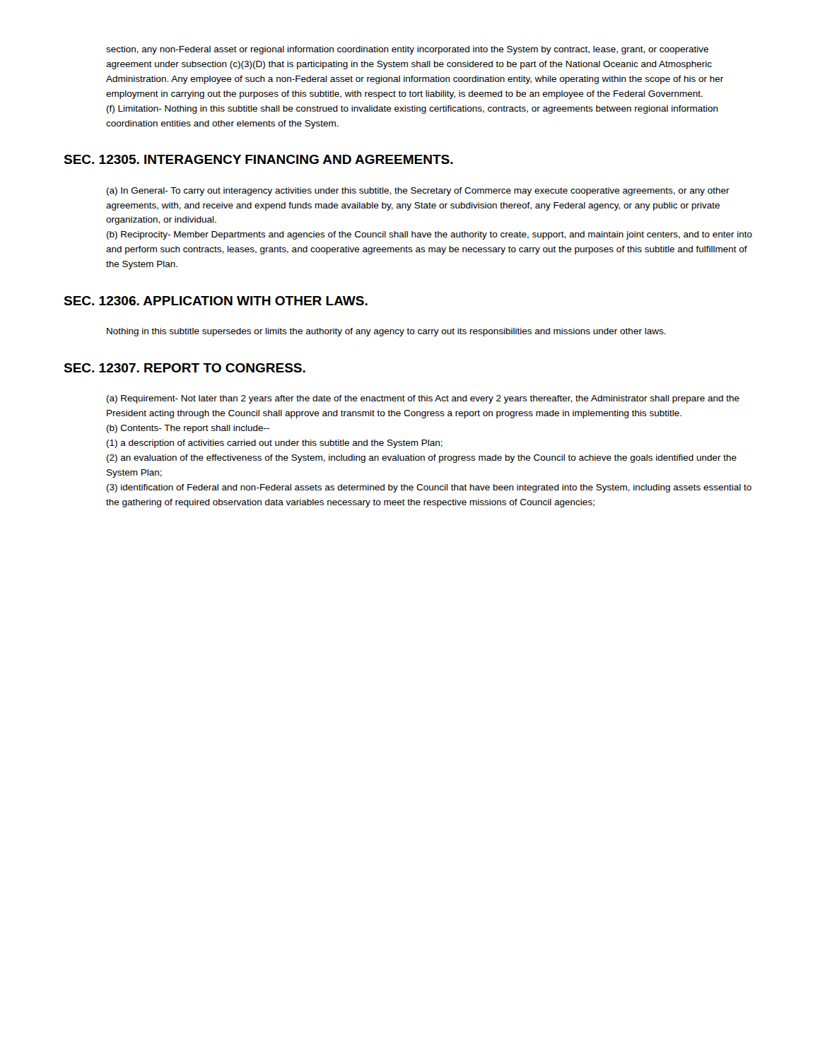section, any non-Federal asset or regional information coordination entity incorporated into the System by contract, lease, grant, or cooperative agreement under subsection (c)(3)(D) that is participating in the System shall be considered to be part of the National Oceanic and Atmospheric Administration. Any employee of such a non-Federal asset or regional information coordination entity, while operating within the scope of his or her employment in carrying out the purposes of this subtitle, with respect to tort liability, is deemed to be an employee of the Federal Government.
(f) Limitation- Nothing in this subtitle shall be construed to invalidate existing certifications, contracts, or agreements between regional information coordination entities and other elements of the System.
SEC. 12305. INTERAGENCY FINANCING AND AGREEMENTS.
(a) In General- To carry out interagency activities under this subtitle, the Secretary of Commerce may execute cooperative agreements, or any other agreements, with, and receive and expend funds made available by, any State or subdivision thereof, any Federal agency, or any public or private organization, or individual.
(b) Reciprocity- Member Departments and agencies of the Council shall have the authority to create, support, and maintain joint centers, and to enter into and perform such contracts, leases, grants, and cooperative agreements as may be necessary to carry out the purposes of this subtitle and fulfillment of the System Plan.
SEC. 12306. APPLICATION WITH OTHER LAWS.
Nothing in this subtitle supersedes or limits the authority of any agency to carry out its responsibilities and missions under other laws.
SEC. 12307. REPORT TO CONGRESS.
(a) Requirement- Not later than 2 years after the date of the enactment of this Act and every 2 years thereafter, the Administrator shall prepare and the President acting through the Council shall approve and transmit to the Congress a report on progress made in implementing this subtitle.
(b) Contents- The report shall include--
(1) a description of activities carried out under this subtitle and the System Plan;
(2) an evaluation of the effectiveness of the System, including an evaluation of progress made by the Council to achieve the goals identified under the System Plan;
(3) identification of Federal and non-Federal assets as determined by the Council that have been integrated into the System, including assets essential to the gathering of required observation data variables necessary to meet the respective missions of Council agencies;